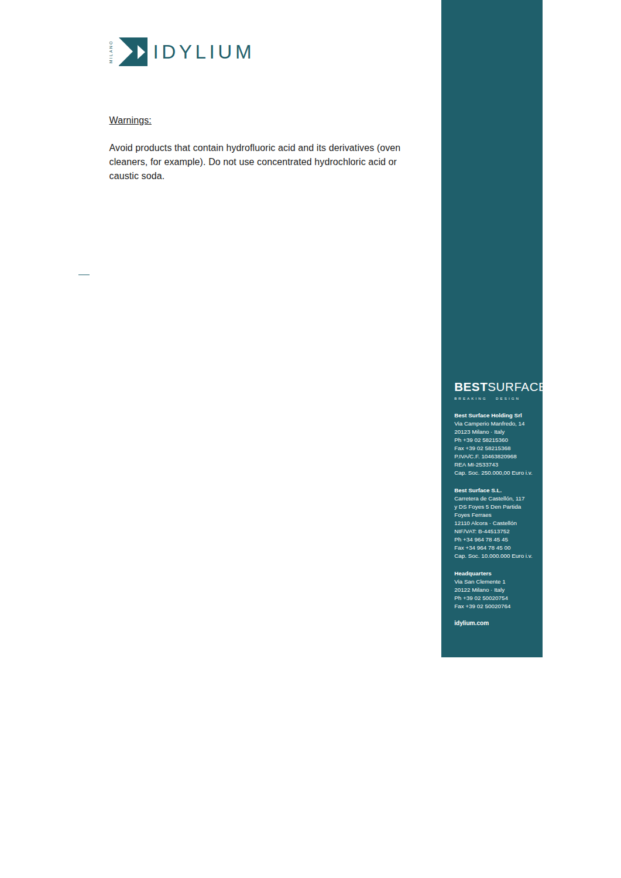MILANO
IDYLIUM
Warnings:
Avoid products that contain hydrofluoric acid and its derivatives (oven cleaners, for example). Do not use concentrated hydrochloric acid or caustic soda.
BEST SURFACE
BREAKING DESIGN
Best Surface Holding Srl
Via Camperio Manfredo, 14
20123 Milano · Italy
Ph +39 02 58215360
Fax +39 02 58215368
P.IVA/C.F. 10463820968
REA MI-2533743
Cap. Soc. 250.000,00 Euro i.v.
Best Surface S.L.
Carretera de Castellón, 117
y DS Foyes 5 Den Partida
Foyes Ferraes
12110 Alcora · Castellón
NIF/VAT: B-44513752
Ph +34 964 78 45 45
Fax +34 964 78 45 00
Cap. Soc. 10.000.000 Euro i.v.
Headquarters
Via San Clemente 1
20122 Milano · Italy
Ph +39 02 50020754
Fax +39 02 50020764
idylium.com